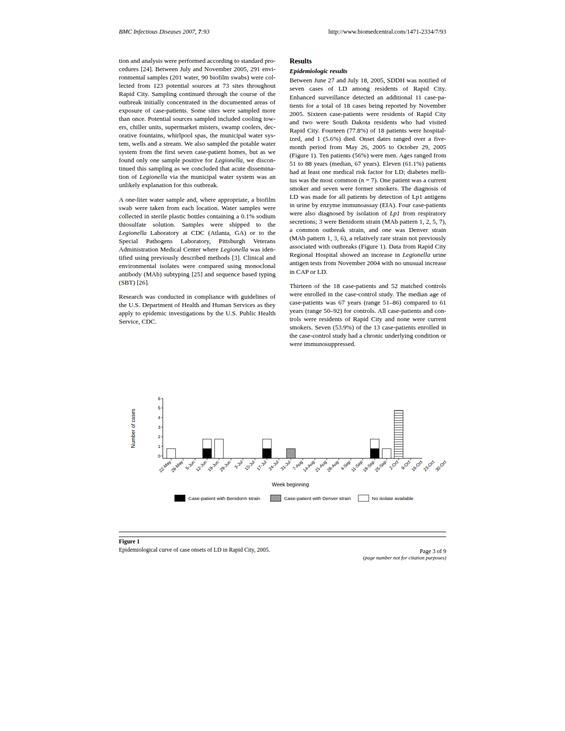BMC Infectious Diseases 2007, 7:93
http://www.biomedcentral.com/1471-2334/7/93
tion and analysis were performed according to standard procedures [24]. Between July and November 2005, 291 environmental samples (201 water, 90 biofilm swabs) were collected from 123 potential sources at 73 sites throughout Rapid City. Sampling continued through the course of the outbreak initially concentrated in the documented areas of exposure of case-patients. Some sites were sampled more than once. Potential sources sampled included cooling towers, chiller units, supermarket misters, swamp coolers, decorative fountains, whirlpool spas, the municipal water system, wells and a stream. We also sampled the potable water system from the first seven case-patient homes, but as we found only one sample positive for Legionella, we discontinued this sampling as we concluded that acute dissemination of Legionella via the municipal water system was an unlikely explanation for this outbreak.
A one-liter water sample and, where appropriate, a biofilm swab were taken from each location. Water samples were collected in sterile plastic bottles containing a 0.1% sodium thiosulfate solution. Samples were shipped to the Legionella Laboratory at CDC (Atlanta, GA) or to the Special Pathogens Laboratory, Pittsburgh Veterans Administration Medical Center where Legionella was identified using previously described methods [3]. Clinical and environmental isolates were compared using monoclonal antibody (MAb) subtyping [25] and sequence based typing (SBT) [26].
Research was conducted in compliance with guidelines of the U.S. Department of Health and Human Services as they apply to epidemic investigations by the U.S. Public Health Service, CDC.
Results
Epidemiologic results
Between June 27 and July 18, 2005, SDDH was notified of seven cases of LD among residents of Rapid City. Enhanced surveillance detected an additional 11 case-patients for a total of 18 cases being reported by November 2005. Sixteen case-patients were residents of Rapid City and two were South Dakota residents who had visited Rapid City. Fourteen (77.8%) of 18 patients were hospitalized, and 1 (5.6%) died. Onset dates ranged over a five-month period from May 26, 2005 to October 29, 2005 (Figure 1). Ten patients (56%) were men. Ages ranged from 51 to 88 years (median, 67 years). Eleven (61.1%) patients had at least one medical risk factor for LD; diabetes mellitus was the most common (n = 7). One patient was a current smoker and seven were former smokers. The diagnosis of LD was made for all patients by detection of Lp1 antigens in urine by enzyme immunoassay (EIA). Four case-patients were also diagnosed by isolation of Lp1 from respiratory secretions; 3 were Benidorm strain (MAb pattern 1, 2, 5, 7), a common outbreak strain, and one was Denver strain (MAb pattern 1, 3, 6), a relatively rare strain not previously associated with outbreaks (Figure 1). Data from Rapid City Regional Hospital showed an increase in Legionella urine antigen tests from November 2004 with no unusual increase in CAP or LD.
Thirteen of the 18 case-patients and 52 matched controls were enrolled in the case-control study. The median age of case-patients was 67 years (range 51–86) compared to 61 years (range 50–92) for controls. All case-patients and controls were residents of Rapid City and none were current smokers. Seven (53.9%) of the 13 case-patients enrolled in the case-control study had a chronic underlying condition or were immunosuppressed.
6 5 4 3 2 1 0 Number of cases 22-May 29-May 5-Jun 12-Jun 19-Jun 29-Jun 3-Jul 10-Jul 17-Jul 24-Jul 31-Jul 7-Aug 14-Aug 21-Aug 28-Aug 4-Sep 11-Sep 18-Sep 25-Sep 2-Oct 9-Oct 16-Oct 23-Oct 30-Oct Week beginning Case-patient with Benidorm strain Case-patient with Denver strain No isolate available
Figure 1 Epidemiological curve of case onsets of LD in Rapid City, 2005.
Page 3 of 9
(page number not for citation purposes)